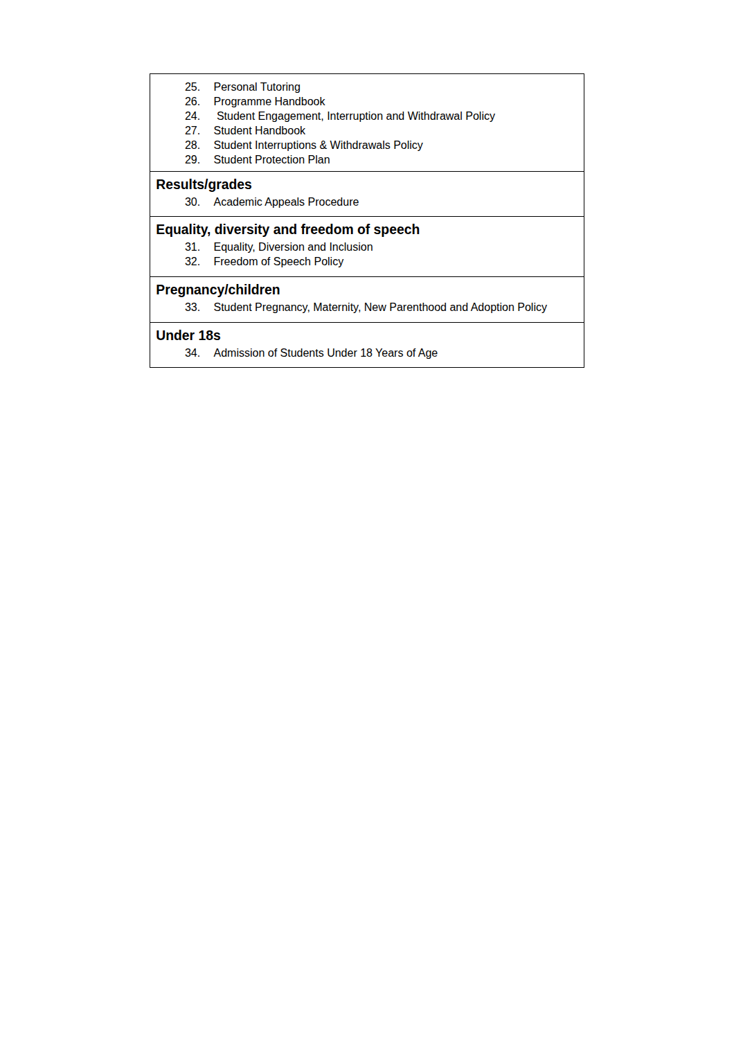| 25. Personal Tutoring 26. Programme Handbook 24. Student Engagement, Interruption and Withdrawal Policy 27. Student Handbook 28. Student Interruptions & Withdrawals Policy 29. Student Protection Plan |
| Results/grades 30. Academic Appeals Procedure |
| Equality, diversity and freedom of speech 31. Equality, Diversion and Inclusion 32. Freedom of Speech Policy |
| Pregnancy/children 33. Student Pregnancy, Maternity, New Parenthood and Adoption Policy |
| Under 18s 34. Admission of Students Under 18 Years of Age |